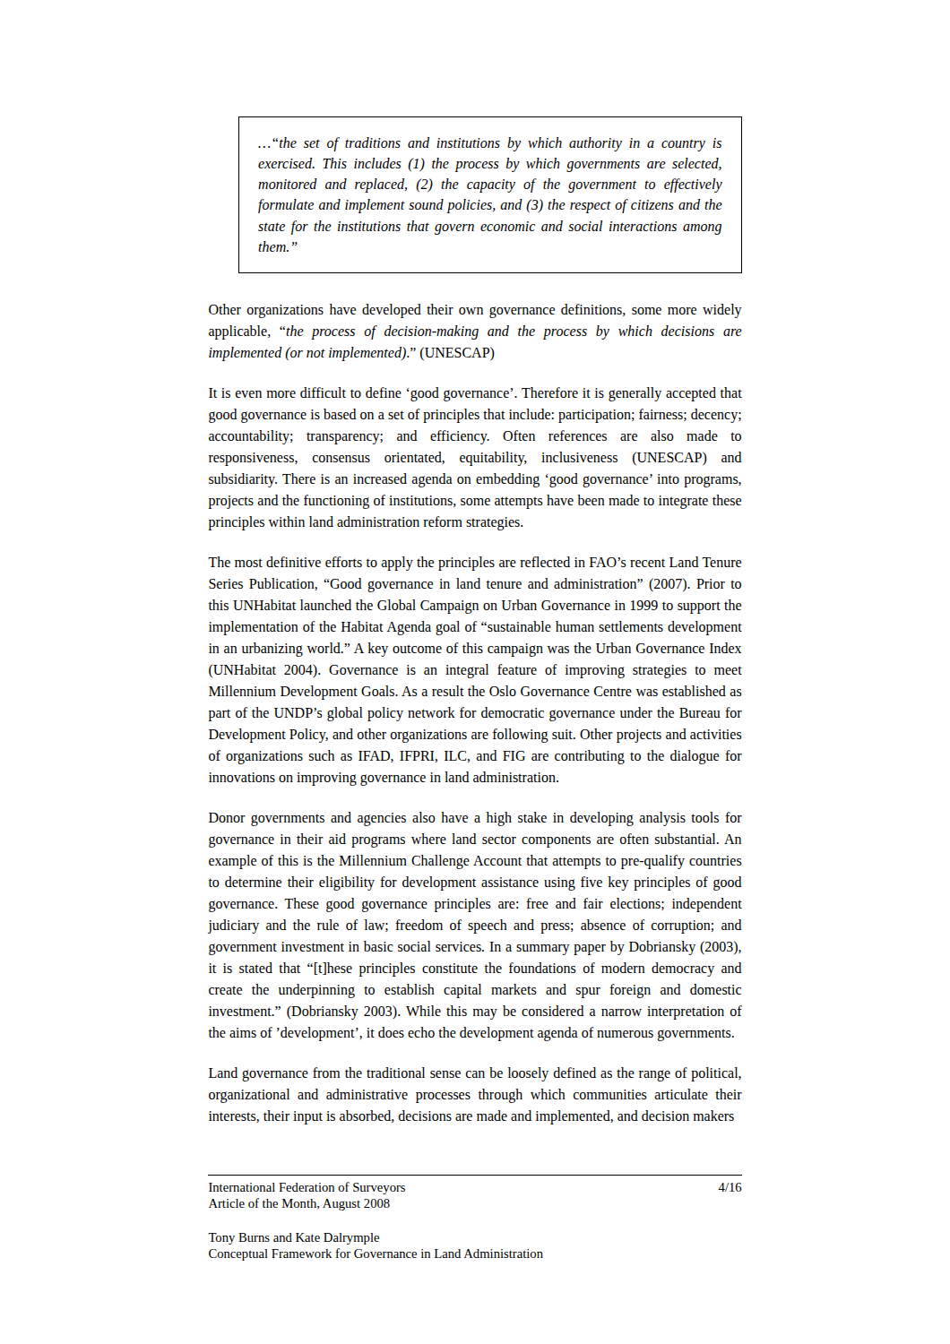…“the set of traditions and institutions by which authority in a country is exercised. This includes (1) the process by which governments are selected, monitored and replaced, (2) the capacity of the government to effectively formulate and implement sound policies, and (3) the respect of citizens and the state for the institutions that govern economic and social interactions among them.”
Other organizations have developed their own governance definitions, some more widely applicable, “the process of decision-making and the process by which decisions are implemented (or not implemented).” (UNESCAP)
It is even more difficult to define ‘good governance’. Therefore it is generally accepted that good governance is based on a set of principles that include: participation; fairness; decency; accountability; transparency; and efficiency. Often references are also made to responsiveness, consensus orientated, equitability, inclusiveness (UNESCAP) and subsidiarity. There is an increased agenda on embedding ‘good governance’ into programs, projects and the functioning of institutions, some attempts have been made to integrate these principles within land administration reform strategies.
The most definitive efforts to apply the principles are reflected in FAO’s recent Land Tenure Series Publication, “Good governance in land tenure and administration” (2007). Prior to this UNHabitat launched the Global Campaign on Urban Governance in 1999 to support the implementation of the Habitat Agenda goal of “sustainable human settlements development in an urbanizing world.” A key outcome of this campaign was the Urban Governance Index (UNHabitat 2004). Governance is an integral feature of improving strategies to meet Millennium Development Goals. As a result the Oslo Governance Centre was established as part of the UNDP’s global policy network for democratic governance under the Bureau for Development Policy, and other organizations are following suit. Other projects and activities of organizations such as IFAD, IFPRI, ILC, and FIG are contributing to the dialogue for innovations on improving governance in land administration.
Donor governments and agencies also have a high stake in developing analysis tools for governance in their aid programs where land sector components are often substantial. An example of this is the Millennium Challenge Account that attempts to pre-qualify countries to determine their eligibility for development assistance using five key principles of good governance. These good governance principles are: free and fair elections; independent judiciary and the rule of law; freedom of speech and press; absence of corruption; and government investment in basic social services. In a summary paper by Dobriansky (2003), it is stated that “[t]hese principles constitute the foundations of modern democracy and create the underpinning to establish capital markets and spur foreign and domestic investment.” (Dobriansky 2003). While this may be considered a narrow interpretation of the aims of ’development’, it does echo the development agenda of numerous governments.
Land governance from the traditional sense can be loosely defined as the range of political, organizational and administrative processes through which communities articulate their interests, their input is absorbed, decisions are made and implemented, and decision makers
4/16 International Federation of Surveyors
Article of the Month, August 2008
Tony Burns and Kate Dalrymple
Conceptual Framework for Governance in Land Administration